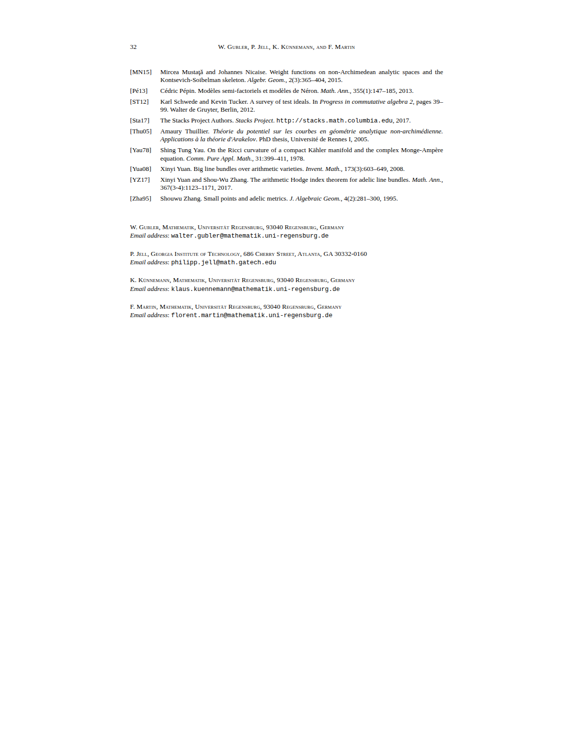32 W. Gubler, P. Jell, K. Künnemann, and F. Martin
| [MN15] | Mircea Mustaţă and Johannes Nicaise. Weight functions on non-Archimedean analytic spaces and the Kontsevich-Soibelman skeleton. Algebr. Geom. , 2(3):365–404, 2015. |
| [Pé13] | Cédric Pépin. Modèles semi-factoriels et modèles de Néron. Math. Ann. , 355(1):147–185, 2013. |
| [ST12] | Karl Schwede and Kevin Tucker. A survey of test ideals. In Progress in commutative algebra 2 , pages 39–99. Walter de Gruyter, Berlin, 2012. |
| [Sta17] | The Stacks Project Authors. Stacks Project . http://stacks.math.columbia.edu , 2017. |
| [Thu05] | Amaury Thuillier. Théorie du potentiel sur les courbes en géométrie analytique non-archimédienne. Applications à la théorie d'Arakelov . PhD thesis, Université de Rennes I, 2005. |
| [Yau78] | Shing Tung Yau. On the Ricci curvature of a compact Kähler manifold and the complex Monge-Ampère equation. Comm. Pure Appl. Math. , 31:399–411, 1978. |
| [Yua08] | Xinyi Yuan. Big line bundles over arithmetic varieties. Invent. Math. , 173(3):603–649, 2008. |
| [YZ17] | Xinyi Yuan and Shou-Wu Zhang. The arithmetic Hodge index theorem for adelic line bundles. Math. Ann. , 367(3-4):1123–1171, 2017. |
| [Zha95] | Shouwu Zhang. Small points and adelic metrics. J. Algebraic Geom. , 4(2):281–300, 1995. |
W. Gubler, Mathematik, Universität Regensburg, 93040 Regensburg, Germany
Email address: walter.gubler@mathematik.uni-regensburg.de
P. Jell, Georgia Institute of Technology, 686 Cherry Street, Atlanta, GA 30332-0160
Email address: philipp.jell@math.gatech.edu
K. Künnemann, Mathematik, Universität Regensburg, 93040 Regensburg, Germany
Email address: klaus.kuennemann@mathematik.uni-regensburg.de
F. Martin, Mathematik, Universität Regensburg, 93040 Regensburg, Germany
Email address: florent.martin@mathematik.uni-regensburg.de